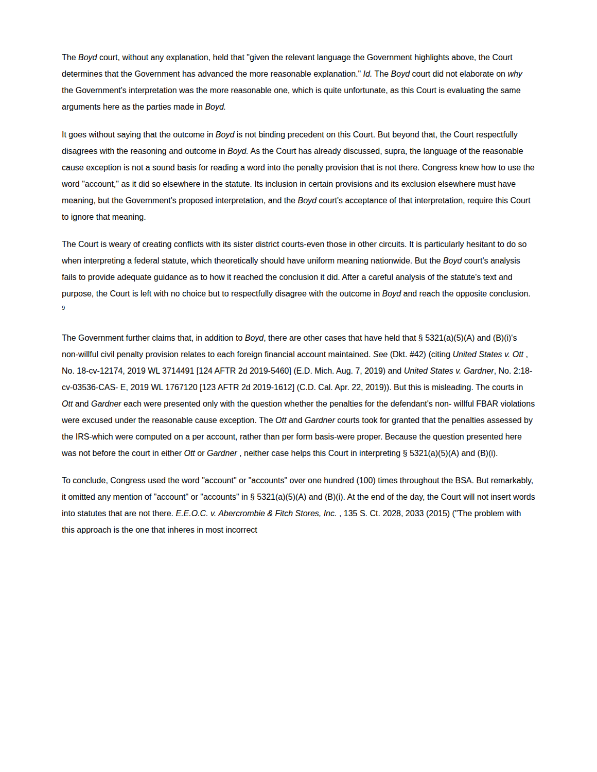The Boyd court, without any explanation, held that "given the relevant language the Government highlights above, the Court determines that the Government has advanced the more reasonable explanation." Id. The Boyd court did not elaborate on why the Government's interpretation was the more reasonable one, which is quite unfortunate, as this Court is evaluating the same arguments here as the parties made in Boyd.
It goes without saying that the outcome in Boyd is not binding precedent on this Court. But beyond that, the Court respectfully disagrees with the reasoning and outcome in Boyd. As the Court has already discussed, supra, the language of the reasonable cause exception is not a sound basis for reading a word into the penalty provision that is not there. Congress knew how to use the word "account," as it did so elsewhere in the statute. Its inclusion in certain provisions and its exclusion elsewhere must have meaning, but the Government's proposed interpretation, and the Boyd court's acceptance of that interpretation, require this Court to ignore that meaning.
The Court is weary of creating conflicts with its sister district courts-even those in other circuits. It is particularly hesitant to do so when interpreting a federal statute, which theoretically should have uniform meaning nationwide. But the Boyd court's analysis fails to provide adequate guidance as to how it reached the conclusion it did. After a careful analysis of the statute's text and purpose, the Court is left with no choice but to respectfully disagree with the outcome in Boyd and reach the opposite conclusion. 9
The Government further claims that, in addition to Boyd, there are other cases that have held that § 5321(a)(5)(A) and (B)(i)'s non-willful civil penalty provision relates to each foreign financial account maintained. See (Dkt. #42) (citing United States v. Ott , No. 18-cv-12174, 2019 WL 3714491 [124 AFTR 2d 2019-5460] (E.D. Mich. Aug. 7, 2019) and United States v. Gardner, No. 2:18-cv-03536-CAS- E, 2019 WL 1767120 [123 AFTR 2d 2019-1612] (C.D. Cal. Apr. 22, 2019)). But this is misleading. The courts in Ott and Gardner each were presented only with the question whether the penalties for the defendant's non- willful FBAR violations were excused under the reasonable cause exception. The Ott and Gardner courts took for granted that the penalties assessed by the IRS-which were computed on a per account, rather than per form basis-were proper. Because the question presented here was not before the court in either Ott or Gardner , neither case helps this Court in interpreting § 5321(a)(5)(A) and (B)(i).
To conclude, Congress used the word "account" or "accounts" over one hundred (100) times throughout the BSA. But remarkably, it omitted any mention of "account" or "accounts" in § 5321(a)(5)(A) and (B)(i). At the end of the day, the Court will not insert words into statutes that are not there. E.E.O.C. v. Abercrombie & Fitch Stores, Inc. , 135 S. Ct. 2028, 2033 (2015) ("The problem with this approach is the one that inheres in most incorrect